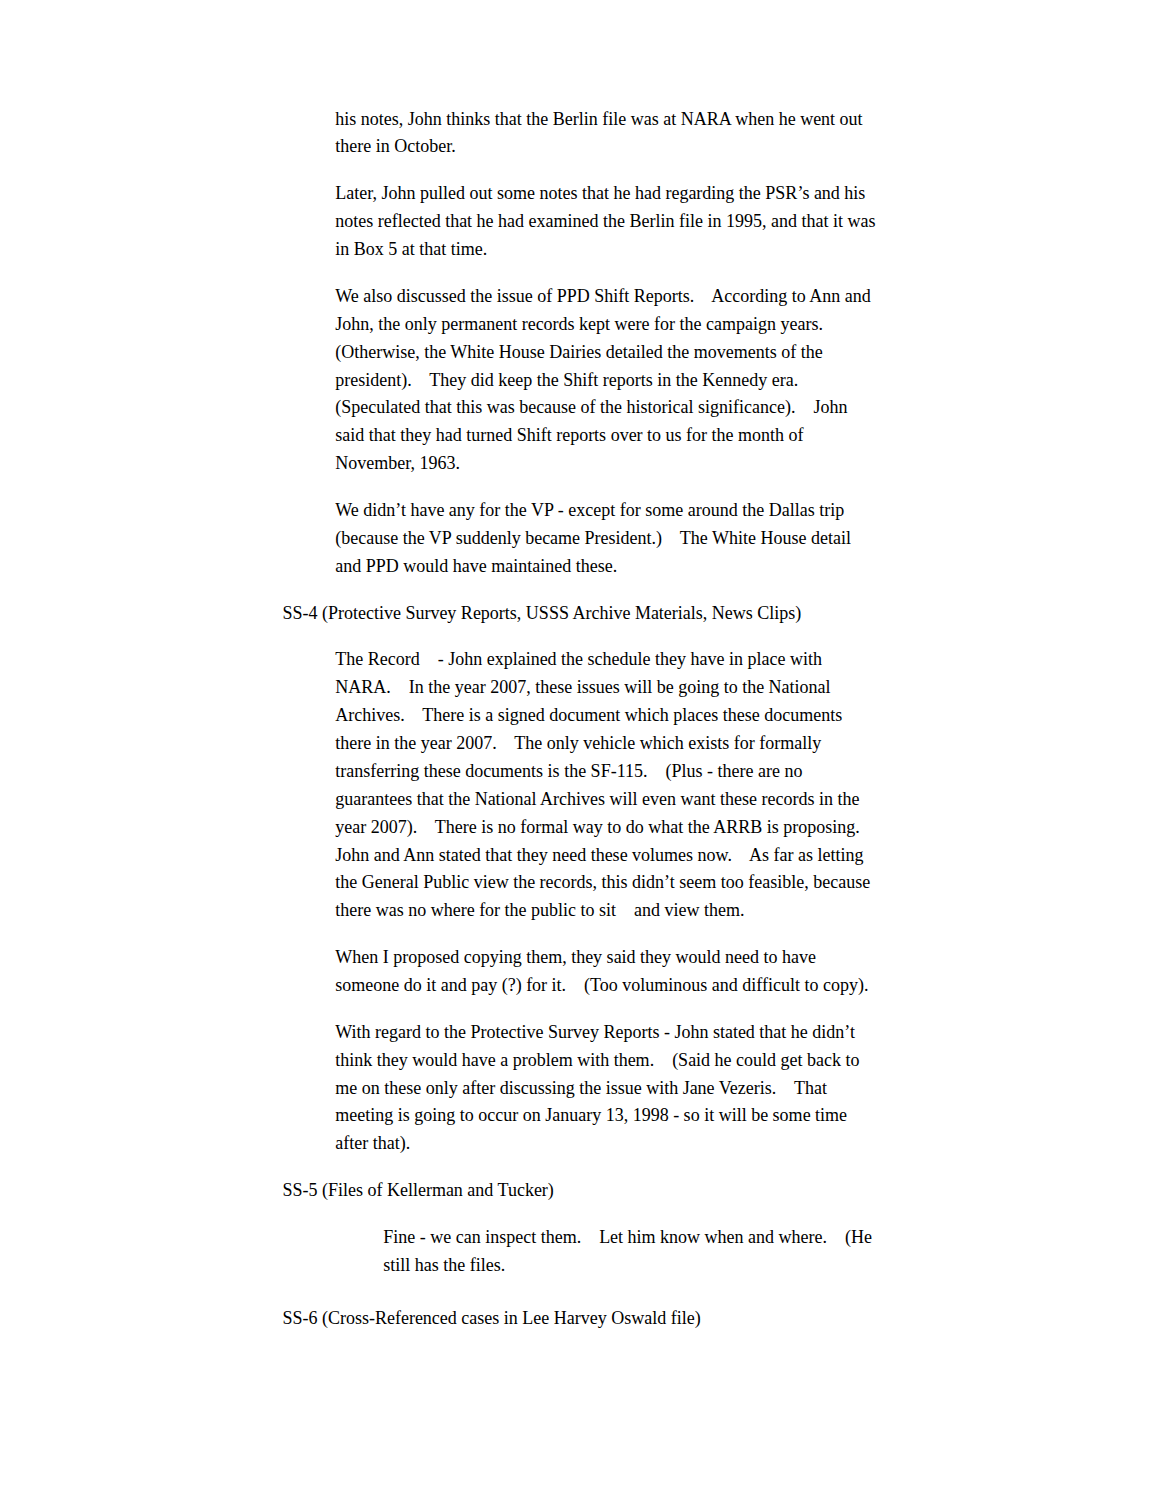his notes, John thinks that the Berlin file was at NARA when he went out there in October.
Later, John pulled out some notes that he had regarding the PSR’s and his notes reflected that he had examined the Berlin file in 1995, and that it was in Box 5 at that time.
We also discussed the issue of PPD Shift Reports. According to Ann and John, the only permanent records kept were for the campaign years. (Otherwise, the White House Dairies detailed the movements of the president). They did keep the Shift reports in the Kennedy era. (Speculated that this was because of the historical significance). John said that they had turned Shift reports over to us for the month of November, 1963.
We didn’t have any for the VP - except for some around the Dallas trip (because the VP suddenly became President.) The White House detail and PPD would have maintained these.
SS-4 (Protective Survey Reports, USSS Archive Materials, News Clips)
The Record - John explained the schedule they have in place with NARA. In the year 2007, these issues will be going to the National Archives. There is a signed document which places these documents there in the year 2007. The only vehicle which exists for formally transferring these documents is the SF-115. (Plus - there are no guarantees that the National Archives will even want these records in the year 2007). There is no formal way to do what the ARRB is proposing. John and Ann stated that they need these volumes now. As far as letting the General Public view the records, this didn’t seem too feasible, because there was no where for the public to sit and view them.
When I proposed copying them, they said they would need to have someone do it and pay (?) for it. (Too voluminous and difficult to copy).
With regard to the Protective Survey Reports - John stated that he didn’t think they would have a problem with them. (Said he could get back to me on these only after discussing the issue with Jane Vezeris. That meeting is going to occur on January 13, 1998 - so it will be some time after that).
SS-5 (Files of Kellerman and Tucker)
Fine - we can inspect them. Let him know when and where. (He still has the files.
SS-6 (Cross-Referenced cases in Lee Harvey Oswald file)